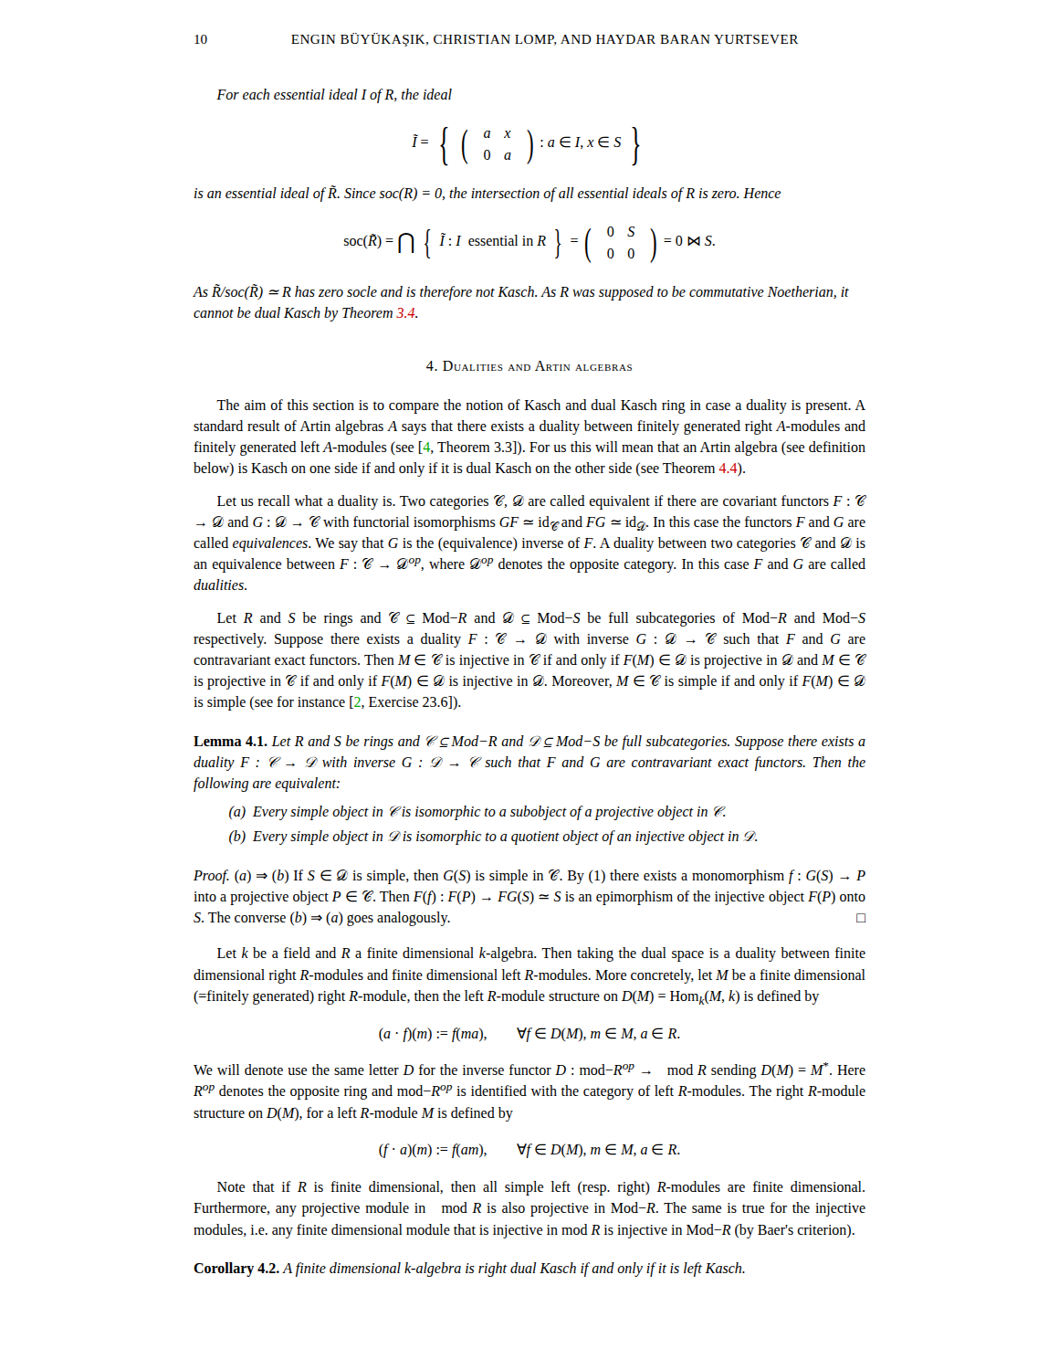10 ENGIN BÜYÜKAŞIK, CHRISTIAN LOMP, AND HAYDAR BARAN YURTSEVER
For each essential ideal I of R, the ideal
Ĩ = { (
| a | x |
| 0 | a |
) : a ∈ I, x ∈ S }
is an essential ideal of R̃. Since soc(R) = 0, the intersection of all essential ideals of R is zero. Hence
soc(R̃) = ⋂ { Ĩ : I essential in R } = (
| 0 | S |
| 0 | 0 |
) = 0 ⋈ S.
As R̃/soc(R̃) ≃ R has zero socle and is therefore not Kasch. As R was supposed to be commutative Noetherian, it cannot be dual Kasch by Theorem 3.4.
4. Dualities and Artin algebras
The aim of this section is to compare the notion of Kasch and dual Kasch ring in case a duality is present. A standard result of Artin algebras A says that there exists a duality between finitely generated right A-modules and finitely generated left A-modules (see [4, Theorem 3.3]). For us this will mean that an Artin algebra (see definition below) is Kasch on one side if and only if it is dual Kasch on the other side (see Theorem 4.4).
Let us recall what a duality is. Two categories 𝒞, 𝒟 are called equivalent if there are covariant functors F : 𝒞 → 𝒟 and G : 𝒟 → 𝒞 with functorial isomorphisms GF ≃ id𝒞 and FG ≃ id𝒟. In this case the functors F and G are called equivalences. We say that G is the (equivalence) inverse of F. A duality between two categories 𝒞 and 𝒟 is an equivalence between F : 𝒞 → 𝒟op, where 𝒟op denotes the opposite category. In this case F and G are called dualities.
Let R and S be rings and 𝒞 ⊆ Mod−R and 𝒟 ⊆ Mod−S be full subcategories of Mod−R and Mod−S respectively. Suppose there exists a duality F : 𝒞 → 𝒟 with inverse G : 𝒟 → 𝒞 such that F and G are contravariant exact functors. Then M ∈ 𝒞 is injective in 𝒞 if and only if F(M) ∈ 𝒟 is projective in 𝒟 and M ∈ 𝒞 is projective in 𝒞 if and only if F(M) ∈ 𝒟 is injective in 𝒟. Moreover, M ∈ 𝒞 is simple if and only if F(M) ∈ 𝒟 is simple (see for instance [2, Exercise 23.6]).
Lemma 4.1. Let R and S be rings and 𝒞 ⊆ Mod−R and 𝒟 ⊆ Mod−S be full subcategories. Suppose there exists a duality F : 𝒞 → 𝒟 with inverse G : 𝒟 → 𝒞 such that F and G are contravariant exact functors. Then the following are equivalent:
(a) Every simple object in 𝒞 is isomorphic to a subobject of a projective object in 𝒞.
(b) Every simple object in 𝒟 is isomorphic to a quotient object of an injective object in 𝒟.
Proof. (a) ⇒ (b) If S ∈ 𝒟 is simple, then G(S) is simple in 𝒞. By (1) there exists a monomorphism f : G(S) → P into a projective object P ∈ 𝒞. Then F(f) : F(P) → FG(S) ≃ S is an epimorphism of the injective object F(P) onto S. The converse (b) ⇒ (a) goes analogously. □
Let k be a field and R a finite dimensional k-algebra. Then taking the dual space is a duality between finite dimensional right R-modules and finite dimensional left R-modules. More concretely, let M be a finite dimensional (=finitely generated) right R-module, then the left R-module structure on D(M) = Homk(M, k) is defined by
(a · f)(m) := f(ma), ∀f ∈ D(M), m ∈ M, a ∈ R.
We will denote use the same letter D for the inverse functor D : mod−Rop → mod R sending D(M) = M*. Here Rop denotes the opposite ring and mod−Rop is identified with the category of left R-modules. The right R-module structure on D(M), for a left R-module M is defined by
(f · a)(m) := f(am), ∀f ∈ D(M), m ∈ M, a ∈ R.
Note that if R is finite dimensional, then all simple left (resp. right) R-modules are finite dimensional. Furthermore, any projective module in mod R is also projective in Mod−R. The same is true for the injective modules, i.e. any finite dimensional module that is injective in mod R is injective in Mod−R (by Baer's criterion).
Corollary 4.2. A finite dimensional k-algebra is right dual Kasch if and only if it is left Kasch.